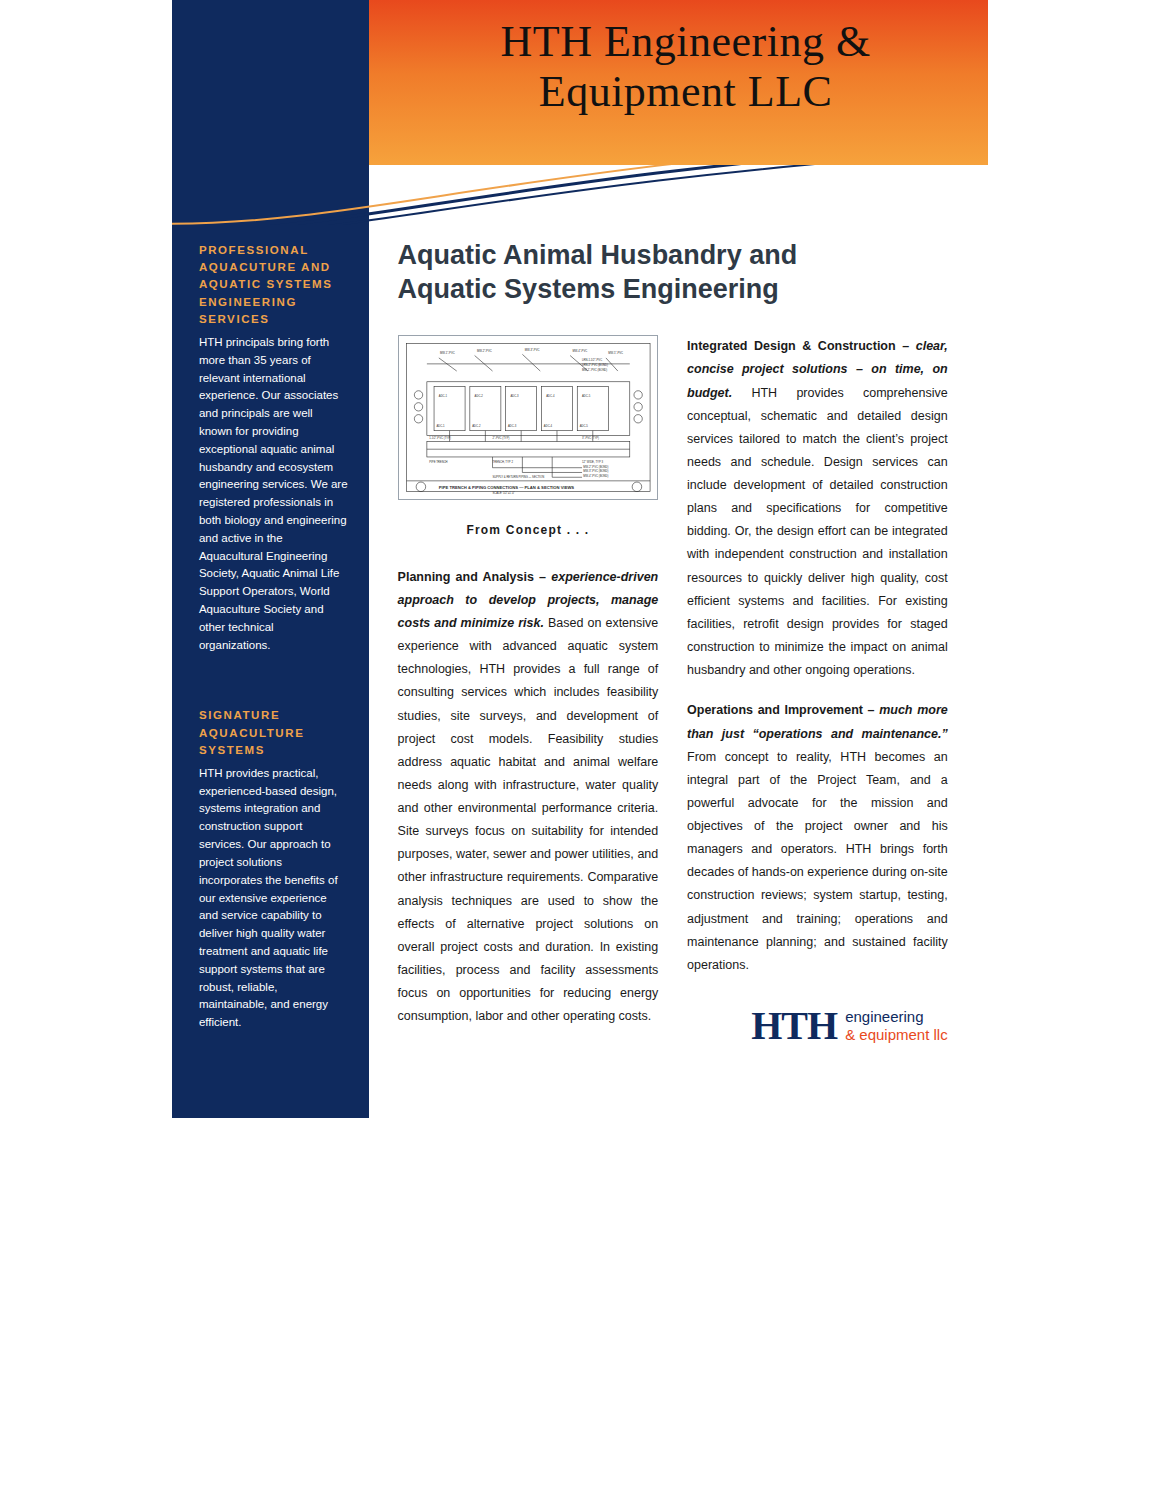HTH Engineering &
Equipment LLC
Professional
Aquacuture and
Aquatic Systems
Engineering
Services
HTH principals bring forth more than 35 years of relevant international experience. Our associates and principals are well known for providing exceptional aquatic animal husbandry and ecosystem engineering services. We are registered professionals in both biology and engineering and active in the Aquacultural Engineering Society, Aquatic Animal Life Support Operators, World Aquaculture Society and other technical organizations.
Signature
Aquaculture
Systems
HTH provides practical, experienced-based design, systems integration and construction support services. Our approach to project solutions incorporates the benefits of our extensive experience and service capability to deliver high quality water treatment and aquatic life support systems that are robust, reliable, maintainable, and energy efficient.
Aquatic Animal Husbandry and
Aquatic Systems Engineering
MW-1"-PVC MW-2"-PVC MW-3"-PVC MW-4"-PVC MW-5"-PVC LRN-1-1/2"-PVC LRN-2"-PVC (BOND) MW-1"-PVC (BOND) ADC-1 ADC-2 ADC-3 ADC-4 ADC-5 ADC-1 ADC-2 ADC-3 ADC-4 ADC-5 1-1/2"-PVC (TYP) 2"-PVC (TYP) 3"-PVC (TYP) PIPE TRENCH TRENCH, TYP 2 12" WIDE, TYP 3 MW-2"-PVC (BOND) MW-3"-PVC (BOND) MW-4"-PVC (BOND) SUPPLY & RETURN PIPING — SECTION PIPE TRENCH & PIPING CONNECTIONS — PLAN & SECTION VIEWS SCALE: 1/2"=1'-0"
From Concept . . .
Planning and Analysis – experience-driven approach to develop projects, manage costs and minimize risk. Based on extensive experience with advanced aquatic system technologies, HTH provides a full range of consulting services which includes feasibility studies, site surveys, and development of project cost models. Feasibility studies address aquatic habitat and animal welfare needs along with infrastructure, water quality and other environmental performance criteria. Site surveys focus on suitability for intended purposes, water, sewer and power utilities, and other infrastructure requirements. Comparative analysis techniques are used to show the effects of alternative project solutions on overall project costs and duration. In existing facilities, process and facility assessments focus on opportunities for reducing energy consumption, labor and other operating costs.
Integrated Design & Construction – clear, concise project solutions – on time, on budget. HTH provides comprehensive conceptual, schematic and detailed design services tailored to match the client’s project needs and schedule. Design services can include development of detailed construction plans and specifications for competitive bidding. Or, the design effort can be integrated with independent construction and installation resources to quickly deliver high quality, cost efficient systems and facilities. For existing facilities, retrofit design provides for staged construction to minimize the impact on animal husbandry and other ongoing operations.
Operations and Improvement – much more than just “operations and maintenance.” From concept to reality, HTH becomes an integral part of the Project Team, and a powerful advocate for the mission and objectives of the project owner and his managers and operators. HTH brings forth decades of hands-on experience during on-site construction reviews; system startup, testing, adjustment and training; operations and maintenance planning; and sustained facility operations.
HTH engineering
& equipment llc